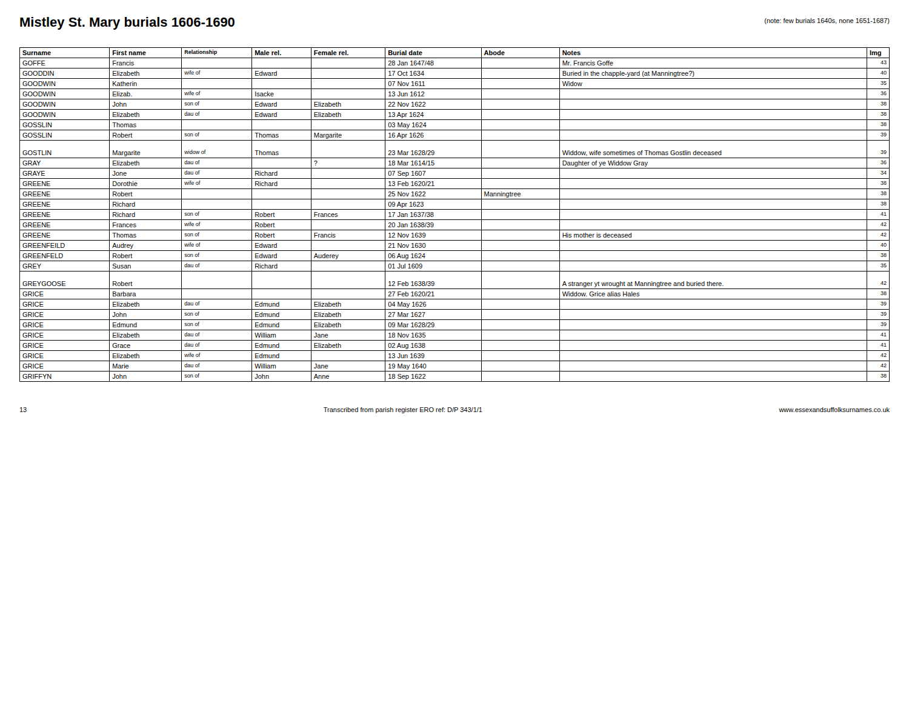Mistley St. Mary burials 1606-1690
(note: few burials 1640s, none 1651-1687)
| Surname | First name | Relationship | Male rel. | Female rel. | Burial date | Abode | Notes | Img |
| --- | --- | --- | --- | --- | --- | --- | --- | --- |
| GOFFE | Francis | | | | 28 Jan 1647/48 | | Mr. Francis Goffe | 43 |
| GOODDIN | Elizabeth | wife of | Edward | | 17 Oct 1634 | | Buried in the chapple-yard (at Manningtree?) | 40 |
| GOODWIN | Katherin | | | | 07 Nov 1611 | | Widow | 35 |
| GOODWIN | Elizab. | wife of | Isacke | | 13 Jun 1612 | | | 36 |
| GOODWIN | John | son of | Edward | Elizabeth | 22 Nov 1622 | | | 38 |
| GOODWIN | Elizabeth | dau of | Edward | Elizabeth | 13 Apr 1624 | | | 38 |
| GOSSLIN | Thomas | | | | 03 May 1624 | | | 38 |
| GOSSLIN | Robert | son of | Thomas | Margarite | 16 Apr 1626 | | | 39 |
| GOSTLIN | Margarite | widow of | Thomas | | 23 Mar 1628/29 | | Widdow, wife sometimes of Thomas Gostlin deceased | 39 |
| GRAY | Elizabeth | dau of | | ? | 18 Mar 1614/15 | | Daughter of ye Widdow Gray | 36 |
| GRAYE | Jone | dau of | Richard | | 07 Sep 1607 | | | 34 |
| GREENE | Dorothie | wife of | Richard | | 13 Feb 1620/21 | | | 38 |
| GREENE | Robert | | | | 25 Nov 1622 | Manningtree | | 38 |
| GREENE | Richard | | | | 09 Apr 1623 | | | 38 |
| GREENE | Richard | son of | Robert | Frances | 17 Jan 1637/38 | | | 41 |
| GREENE | Frances | wife of | Robert | | 20 Jan 1638/39 | | | 42 |
| GREENE | Thomas | son of | Robert | Francis | 12 Nov 1639 | | His mother is deceased | 42 |
| GREENFEILD | Audrey | wife of | Edward | | 21 Nov 1630 | | | 40 |
| GREENFELD | Robert | son of | Edward | Auderey | 06 Aug 1624 | | | 38 |
| GREY | Susan | dau of | Richard | | 01 Jul 1609 | | | 35 |
| GREYGOOSE | Robert | | | | 12 Feb 1638/39 | | A stranger yt wrought at Manningtree and buried there. | 42 |
| GRICE | Barbara | | | | 27 Feb 1620/21 | | Widdow. Grice alias Hales | 38 |
| GRICE | Elizabeth | dau of | Edmund | Elizabeth | 04 May 1626 | | | 39 |
| GRICE | John | son of | Edmund | Elizabeth | 27 Mar 1627 | | | 39 |
| GRICE | Edmund | son of | Edmund | Elizabeth | 09 Mar 1628/29 | | | 39 |
| GRICE | Elizabeth | dau of | William | Jane | 18 Nov 1635 | | | 41 |
| GRICE | Grace | dau of | Edmund | Elizabeth | 02 Aug 1638 | | | 41 |
| GRICE | Elizabeth | wife of | Edmund | | 13 Jun 1639 | | | 42 |
| GRICE | Marie | dau of | William | Jane | 19 May 1640 | | | 42 |
| GRIFFYN | John | son of | John | Anne | 18 Sep 1622 | | | 38 |
13
Transcribed from parish register ERO ref: D/P 343/1/1
www.essexandsuffolksurnames.co.uk